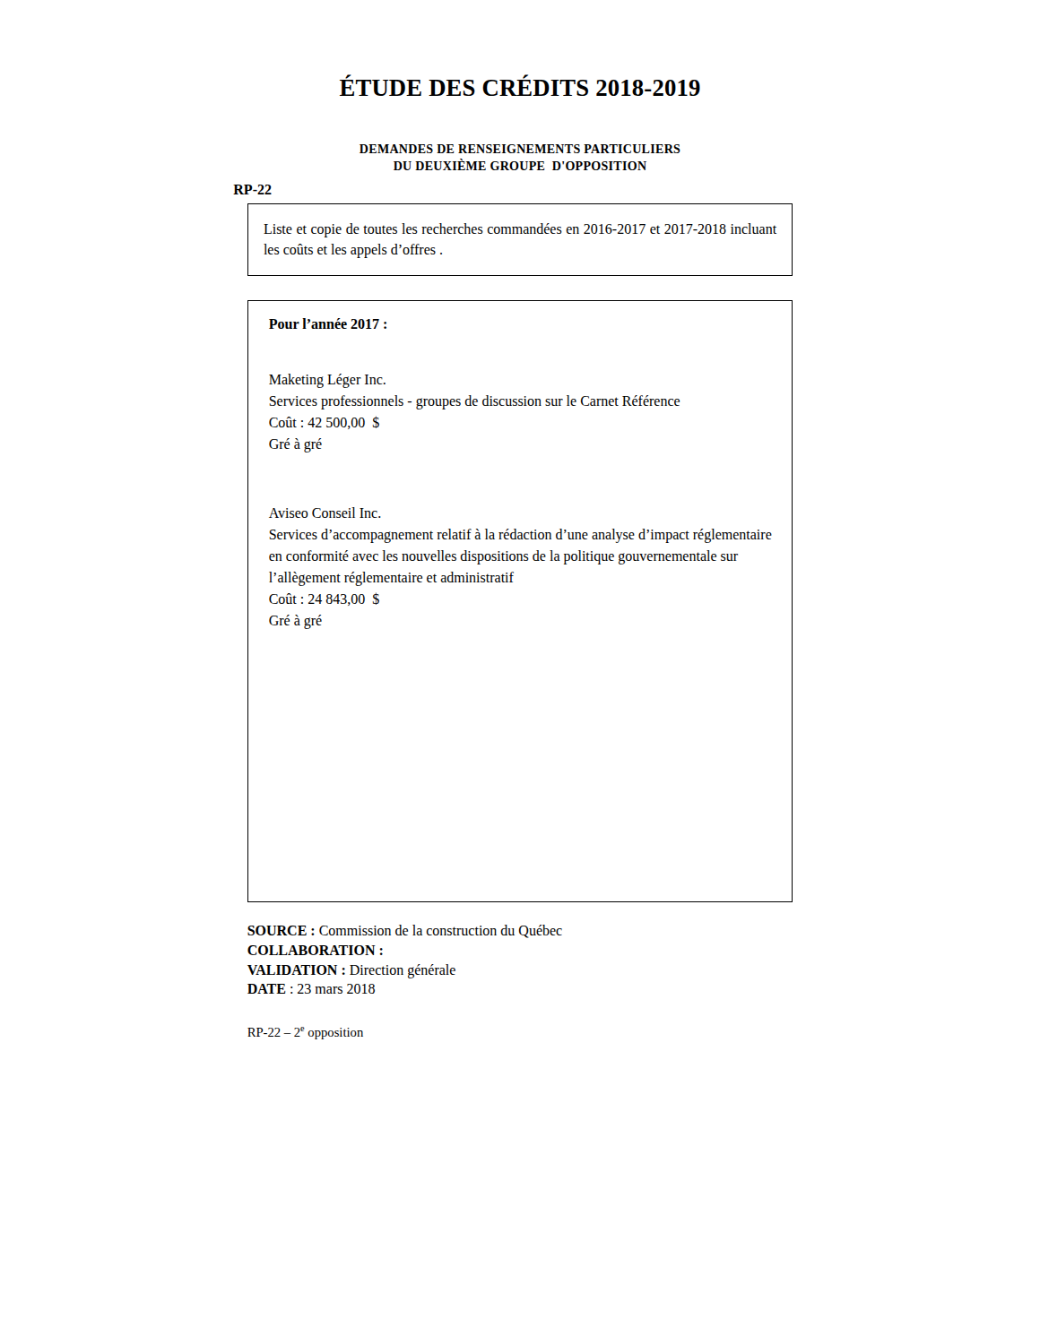ÉTUDE DES CRÉDITS 2018-2019
DEMANDES DE RENSEIGNEMENTS PARTICULIERS
DU DEUXIÈME GROUPE D'OPPOSITION
RP-22
Liste et copie de toutes les recherches commandées en 2016-2017 et 2017-2018 incluant les coûts et les appels d’offres .
Pour l’année 2017 :
Maketing Léger Inc.
Services professionnels - groupes de discussion sur le Carnet Référence
Coût : 42 500,00 $
Gré à gré
Aviseo Conseil Inc.
Services d’accompagnement relatif à la rédaction d’une analyse d’impact réglementaire en conformité avec les nouvelles dispositions de la politique gouvernementale sur l’allègement réglementaire et administratif
Coût : 24 843,00 $
Gré à gré
SOURCE : Commission de la construction du Québec
COLLABORATION :
VALIDATION : Direction générale
DATE : 23 mars 2018
RP-22 – 2e opposition